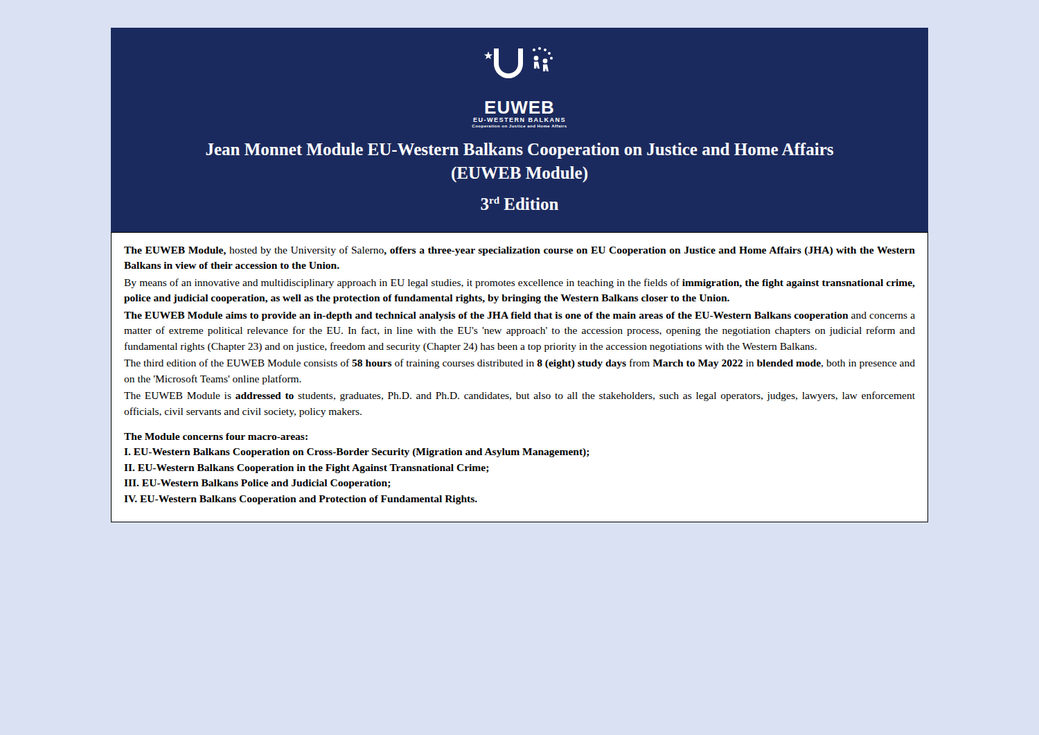EUWEB
EU-WESTERN BALKANS
Cooperation on Justice and Home Affairs
Jean Monnet Module EU-Western Balkans Cooperation on Justice and Home Affairs
(EUWEB Module)
3rd Edition
The EUWEB Module, hosted by the University of Salerno, offers a three-year specialization course on EU Cooperation on Justice and Home Affairs (JHA) with the Western Balkans in view of their accession to the Union.
By means of an innovative and multidisciplinary approach in EU legal studies, it promotes excellence in teaching in the fields of immigration, the fight against transnational crime, police and judicial cooperation, as well as the protection of fundamental rights, by bringing the Western Balkans closer to the Union.
The EUWEB Module aims to provide an in-depth and technical analysis of the JHA field that is one of the main areas of the EU-Western Balkans cooperation and concerns a matter of extreme political relevance for the EU. In fact, in line with the EU's 'new approach' to the accession process, opening the negotiation chapters on judicial reform and fundamental rights (Chapter 23) and on justice, freedom and security (Chapter 24) has been a top priority in the accession negotiations with the Western Balkans.
The third edition of the EUWEB Module consists of 58 hours of training courses distributed in 8 (eight) study days from March to May 2022 in blended mode, both in presence and on the 'Microsoft Teams' online platform.
The EUWEB Module is addressed to students, graduates, Ph.D. and Ph.D. candidates, but also to all the stakeholders, such as legal operators, judges, lawyers, law enforcement officials, civil servants and civil society, policy makers.
The Module concerns four macro-areas:
I. EU-Western Balkans Cooperation on Cross-Border Security (Migration and Asylum Management);
II. EU-Western Balkans Cooperation in the Fight Against Transnational Crime;
III. EU-Western Balkans Police and Judicial Cooperation;
IV. EU-Western Balkans Cooperation and Protection of Fundamental Rights.